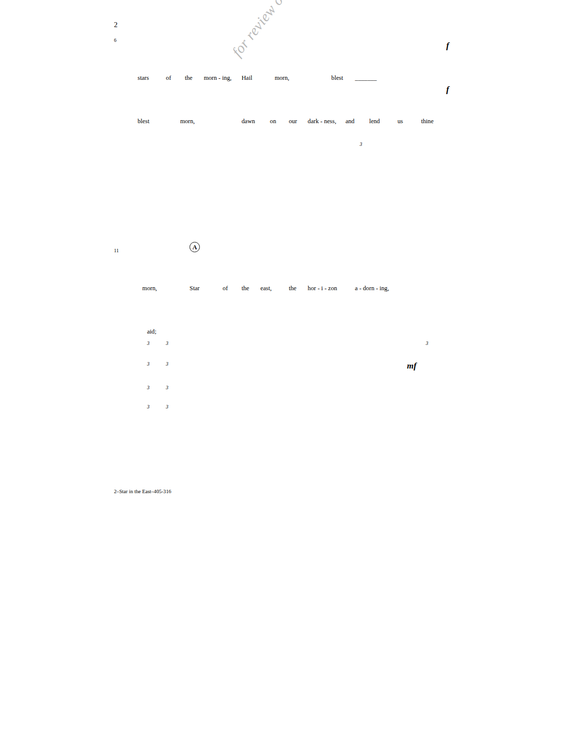2
6
f
f
stars
of
the
morn - ing,
Hail
morn,
blest
_______
blest
morn,
dawn
on
our
dark - ness,
and
lend
us
thine
3
11
A
morn,
Star
of
the
east,
the
hor - i - zon
a - dorn - ing,
aid;
mf
3
3
3
3
3
3
3
3
3
for review only
2–Star in the East–405-316